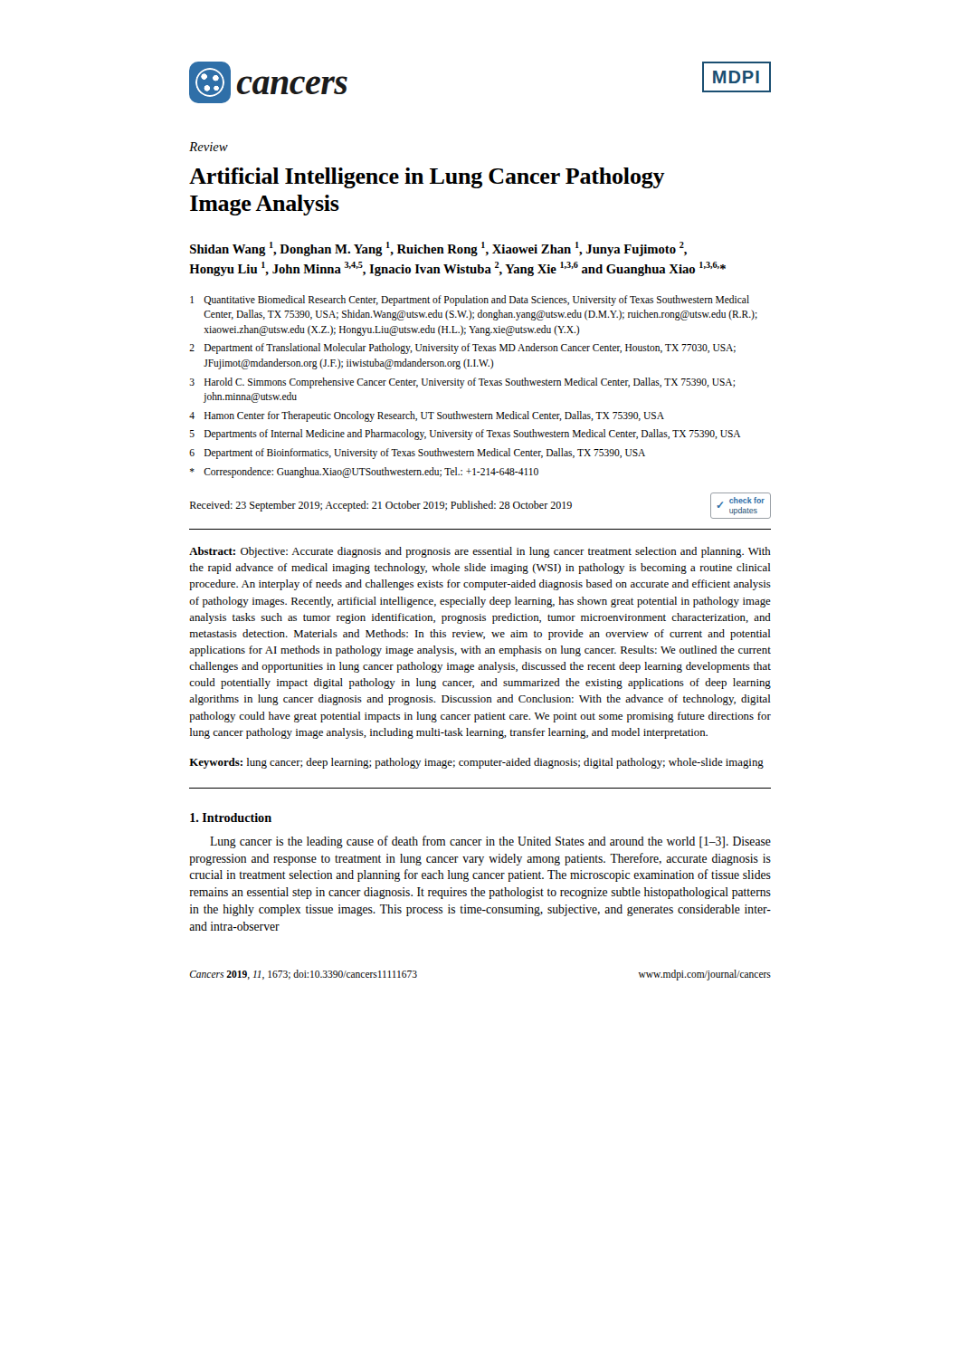cancers
MDPI
Review
Artificial Intelligence in Lung Cancer Pathology
Image Analysis
Shidan Wang 1, Donghan M. Yang 1, Ruichen Rong 1, Xiaowei Zhan 1, Junya Fujimoto 2,
Hongyu Liu 1, John Minna 3,4,5, Ignacio Ivan Wistuba 2, Yang Xie 1,3,6 and Guanghua Xiao 1,3,6,*
1 Quantitative Biomedical Research Center, Department of Population and Data Sciences, University of Texas Southwestern Medical Center, Dallas, TX 75390, USA; Shidan.Wang@utsw.edu (S.W.); donghan.yang@utsw.edu (D.M.Y.); ruichen.rong@utsw.edu (R.R.); xiaowei.zhan@utsw.edu (X.Z.); Hongyu.Liu@utsw.edu (H.L.); Yang.xie@utsw.edu (Y.X.)
2 Department of Translational Molecular Pathology, University of Texas MD Anderson Cancer Center, Houston, TX 77030, USA; JFujimot@mdanderson.org (J.F.); iiwistuba@mdanderson.org (I.I.W.)
3 Harold C. Simmons Comprehensive Cancer Center, University of Texas Southwestern Medical Center, Dallas, TX 75390, USA; john.minna@utsw.edu
4 Hamon Center for Therapeutic Oncology Research, UT Southwestern Medical Center, Dallas, TX 75390, USA
5 Departments of Internal Medicine and Pharmacology, University of Texas Southwestern Medical Center, Dallas, TX 75390, USA
6 Department of Bioinformatics, University of Texas Southwestern Medical Center, Dallas, TX 75390, USA
*Correspondence: Guanghua.Xiao@UTSouthwestern.edu; Tel.: +1-214-648-4110
Received: 23 September 2019; Accepted: 21 October 2019; Published: 28 October 2019
check forupdates
Abstract: Objective: Accurate diagnosis and prognosis are essential in lung cancer treatment selection and planning. With the rapid advance of medical imaging technology, whole slide imaging (WSI) in pathology is becoming a routine clinical procedure. An interplay of needs and challenges exists for computer-aided diagnosis based on accurate and efficient analysis of pathology images. Recently, artificial intelligence, especially deep learning, has shown great potential in pathology image analysis tasks such as tumor region identification, prognosis prediction, tumor microenvironment characterization, and metastasis detection. Materials and Methods: In this review, we aim to provide an overview of current and potential applications for AI methods in pathology image analysis, with an emphasis on lung cancer. Results: We outlined the current challenges and opportunities in lung cancer pathology image analysis, discussed the recent deep learning developments that could potentially impact digital pathology in lung cancer, and summarized the existing applications of deep learning algorithms in lung cancer diagnosis and prognosis. Discussion and Conclusion: With the advance of technology, digital pathology could have great potential impacts in lung cancer patient care. We point out some promising future directions for lung cancer pathology image analysis, including multi-task learning, transfer learning, and model interpretation.
Keywords: lung cancer; deep learning; pathology image; computer-aided diagnosis; digital pathology; whole-slide imaging
1. Introduction
Lung cancer is the leading cause of death from cancer in the United States and around the world [1–3]. Disease progression and response to treatment in lung cancer vary widely among patients. Therefore, accurate diagnosis is crucial in treatment selection and planning for each lung cancer patient. The microscopic examination of tissue slides remains an essential step in cancer diagnosis. It requires the pathologist to recognize subtle histopathological patterns in the highly complex tissue images. This process is time-consuming, subjective, and generates considerable inter- and intra-observer
Cancers 2019, 11, 1673; doi:10.3390/cancers11111673
www.mdpi.com/journal/cancers